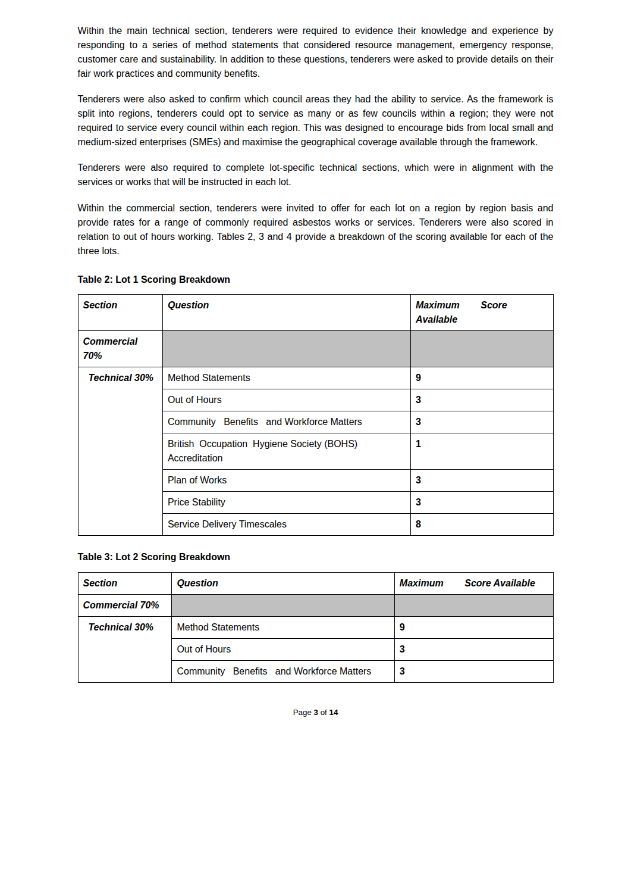Within the main technical section, tenderers were required to evidence their knowledge and experience by responding to a series of method statements that considered resource management, emergency response, customer care and sustainability. In addition to these questions, tenderers were asked to provide details on their fair work practices and community benefits.
Tenderers were also asked to confirm which council areas they had the ability to service. As the framework is split into regions, tenderers could opt to service as many or as few councils within a region; they were not required to service every council within each region. This was designed to encourage bids from local small and medium-sized enterprises (SMEs) and maximise the geographical coverage available through the framework.
Tenderers were also required to complete lot-specific technical sections, which were in alignment with the services or works that will be instructed in each lot.
Within the commercial section, tenderers were invited to offer for each lot on a region by region basis and provide rates for a range of commonly required asbestos works or services. Tenderers were also scored in relation to out of hours working. Tables 2, 3 and 4 provide a breakdown of the scoring available for each of the three lots.
Table 2: Lot 1 Scoring Breakdown
| Section | Question | Maximum Score Available |
| Commercial 70% | | |
| Technical 30% | Method Statements | 9 |
| Out of Hours | 3 |
| Community Benefits and Workforce Matters | 3 |
| British Occupation Hygiene Society (BOHS) Accreditation | 1 |
| Plan of Works | 3 |
| Price Stability | 3 |
| Service Delivery Timescales | 8 |
Table 3: Lot 2 Scoring Breakdown
| Section | Question | Maximum Score Available |
| Commercial 70% | | |
| Technical 30% | Method Statements | 9 |
| Out of Hours | 3 |
| Community Benefits and Workforce Matters | 3 |
Page 3 of 14